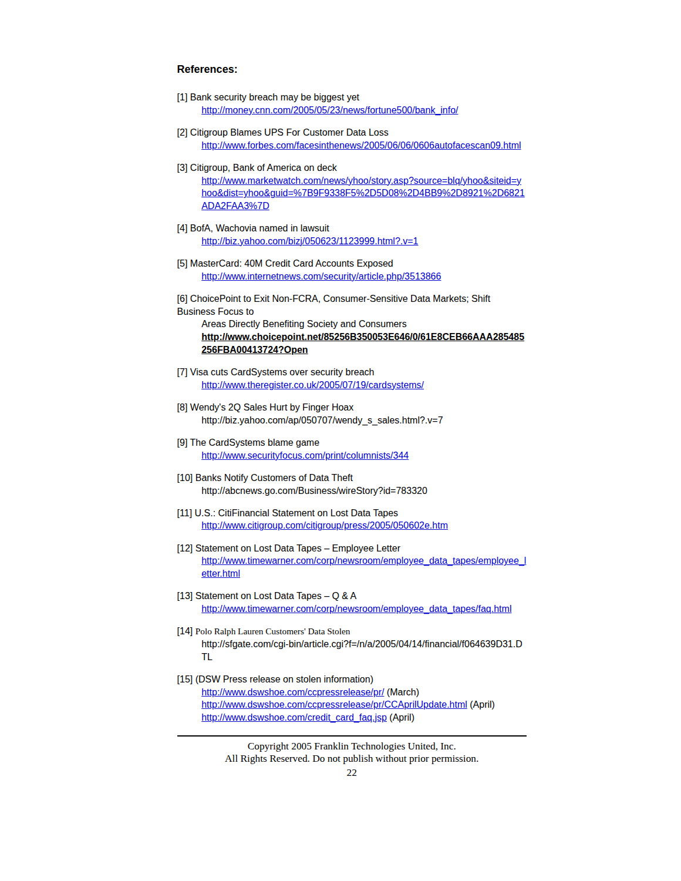References:
[1] Bank security breach may be biggest yet http://money.cnn.com/2005/05/23/news/fortune500/bank_info/
[2] Citigroup Blames UPS For Customer Data Loss http://www.forbes.com/facesinthenews/2005/06/06/0606autofacescan09.html
[3] Citigroup, Bank of America on deck http://www.marketwatch.com/news/yhoo/story.asp?source=blq/yhoo&siteid=yhoo&dist=yhoo&guid=%7B9F9338F5%2D5D08%2D4BB9%2D8921%2D6821ADA2FAA3%7D
[4] BofA, Wachovia named in lawsuit http://biz.yahoo.com/bizj/050623/1123999.html?.v=1
[5] MasterCard: 40M Credit Card Accounts Exposed http://www.internetnews.com/security/article.php/3513866
[6] ChoicePoint to Exit Non-FCRA, Consumer-Sensitive Data Markets; Shift Business Focus to Areas Directly Benefiting Society and Consumers http://www.choicepoint.net/85256B350053E646/0/61E8CEB66AAA285485256FBA00413724?Open
[7] Visa cuts CardSystems over security breach http://www.theregister.co.uk/2005/07/19/cardsystems/
[8] Wendy's 2Q Sales Hurt by Finger Hoax http://biz.yahoo.com/ap/050707/wendy_s_sales.html?.v=7
[9] The CardSystems blame game http://www.securityfocus.com/print/columnists/344
[10] Banks Notify Customers of Data Theft http://abcnews.go.com/Business/wireStory?id=783320
[11] U.S.: CitiFinancial Statement on Lost Data Tapes http://www.citigroup.com/citigroup/press/2005/050602e.htm
[12] Statement on Lost Data Tapes – Employee Letter http://www.timewarner.com/corp/newsroom/employee_data_tapes/employee_letter.html
[13] Statement on Lost Data Tapes – Q & A http://www.timewarner.com/corp/newsroom/employee_data_tapes/faq.html
[14] Polo Ralph Lauren Customers' Data Stolen http://sfgate.com/cgi-bin/article.cgi?f=/n/a/2005/04/14/financial/f064639D31.DTL
[15] (DSW Press release on stolen information) http://www.dswshoe.com/ccpressrelease/pr/ (March) http://www.dswshoe.com/ccpressrelease/pr/CCAprilUpdate.html (April) http://www.dswshoe.com/credit_card_faq.jsp (April)
Copyright 2005 Franklin Technologies United, Inc.
All Rights Reserved. Do not publish without prior permission.
22